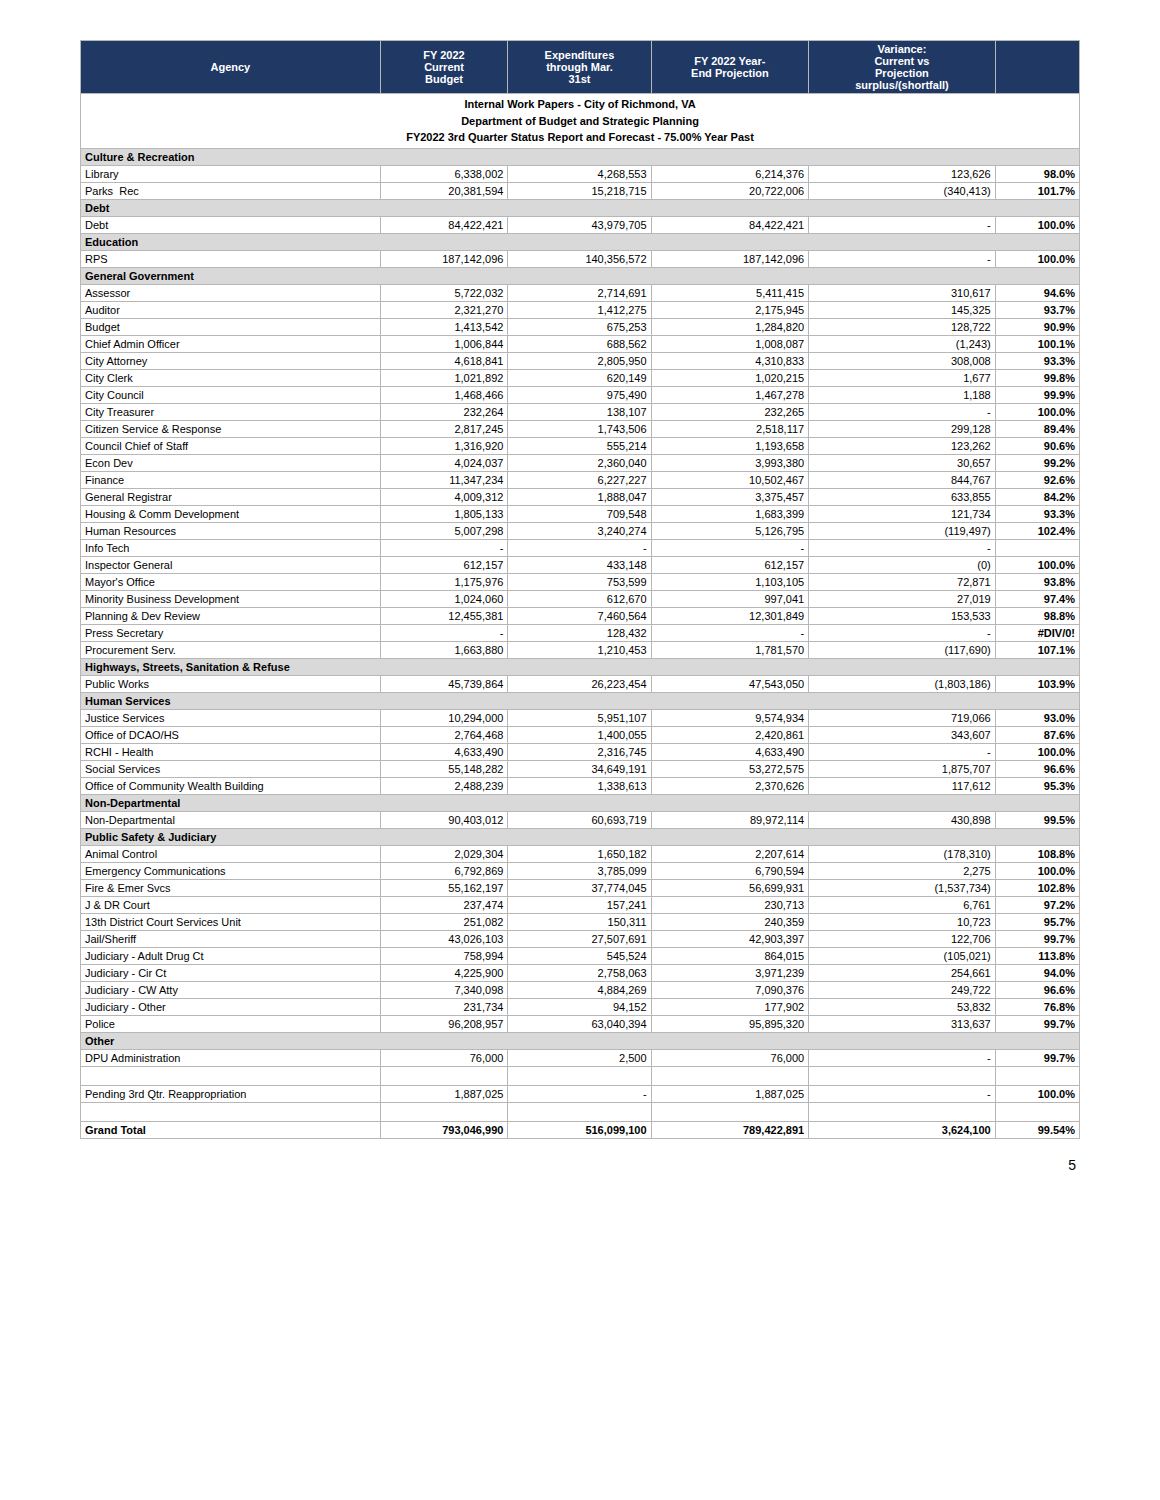| Internal Work Papers - City of Richmond, VA Department of Budget and Strategic Planning FY2022 3rd Quarter Status Report and Forecast - 75.00% Year Past |
| Agency | FY 2022 Current Budget | Expenditures through Mar. 31st | FY 2022 Year- End Projection | Variance: Current vs Projection surplus/(shortfall) | |
| Culture & Recreation |
| Library | 6,338,002 | 4,268,553 | 6,214,376 | 123,626 | 98.0% |
| Parks Rec | 20,381,594 | 15,218,715 | 20,722,006 | (340,413) | 101.7% |
| Debt |
| Debt | 84,422,421 | 43,979,705 | 84,422,421 | - | 100.0% |
| Education |
| RPS | 187,142,096 | 140,356,572 | 187,142,096 | - | 100.0% |
| General Government |
| Assessor | 5,722,032 | 2,714,691 | 5,411,415 | 310,617 | 94.6% |
| Auditor | 2,321,270 | 1,412,275 | 2,175,945 | 145,325 | 93.7% |
| Budget | 1,413,542 | 675,253 | 1,284,820 | 128,722 | 90.9% |
| Chief Admin Officer | 1,006,844 | 688,562 | 1,008,087 | (1,243) | 100.1% |
| City Attorney | 4,618,841 | 2,805,950 | 4,310,833 | 308,008 | 93.3% |
| City Clerk | 1,021,892 | 620,149 | 1,020,215 | 1,677 | 99.8% |
| City Council | 1,468,466 | 975,490 | 1,467,278 | 1,188 | 99.9% |
| City Treasurer | 232,264 | 138,107 | 232,265 | - | 100.0% |
| Citizen Service & Response | 2,817,245 | 1,743,506 | 2,518,117 | 299,128 | 89.4% |
| Council Chief of Staff | 1,316,920 | 555,214 | 1,193,658 | 123,262 | 90.6% |
| Econ Dev | 4,024,037 | 2,360,040 | 3,993,380 | 30,657 | 99.2% |
| Finance | 11,347,234 | 6,227,227 | 10,502,467 | 844,767 | 92.6% |
| General Registrar | 4,009,312 | 1,888,047 | 3,375,457 | 633,855 | 84.2% |
| Housing & Comm Development | 1,805,133 | 709,548 | 1,683,399 | 121,734 | 93.3% |
| Human Resources | 5,007,298 | 3,240,274 | 5,126,795 | (119,497) | 102.4% |
| Info Tech | - | - | - | - | |
| Inspector General | 612,157 | 433,148 | 612,157 | (0) | 100.0% |
| Mayor's Office | 1,175,976 | 753,599 | 1,103,105 | 72,871 | 93.8% |
| Minority Business Development | 1,024,060 | 612,670 | 997,041 | 27,019 | 97.4% |
| Planning & Dev Review | 12,455,381 | 7,460,564 | 12,301,849 | 153,533 | 98.8% |
| Press Secretary | - | 128,432 | - | - | #DIV/0! |
| Procurement Serv. | 1,663,880 | 1,210,453 | 1,781,570 | (117,690) | 107.1% |
| Highways, Streets, Sanitation & Refuse |
| Public Works | 45,739,864 | 26,223,454 | 47,543,050 | (1,803,186) | 103.9% |
| Human Services |
| Justice Services | 10,294,000 | 5,951,107 | 9,574,934 | 719,066 | 93.0% |
| Office of DCAO/HS | 2,764,468 | 1,400,055 | 2,420,861 | 343,607 | 87.6% |
| RCHI - Health | 4,633,490 | 2,316,745 | 4,633,490 | - | 100.0% |
| Social Services | 55,148,282 | 34,649,191 | 53,272,575 | 1,875,707 | 96.6% |
| Office of Community Wealth Building | 2,488,239 | 1,338,613 | 2,370,626 | 117,612 | 95.3% |
| Non-Departmental |
| Non-Departmental | 90,403,012 | 60,693,719 | 89,972,114 | 430,898 | 99.5% |
| Public Safety & Judiciary |
| Animal Control | 2,029,304 | 1,650,182 | 2,207,614 | (178,310) | 108.8% |
| Emergency Communications | 6,792,869 | 3,785,099 | 6,790,594 | 2,275 | 100.0% |
| Fire & Emer Svcs | 55,162,197 | 37,774,045 | 56,699,931 | (1,537,734) | 102.8% |
| J & DR Court | 237,474 | 157,241 | 230,713 | 6,761 | 97.2% |
| 13th District Court Services Unit | 251,082 | 150,311 | 240,359 | 10,723 | 95.7% |
| Jail/Sheriff | 43,026,103 | 27,507,691 | 42,903,397 | 122,706 | 99.7% |
| Judiciary - Adult Drug Ct | 758,994 | 545,524 | 864,015 | (105,021) | 113.8% |
| Judiciary - Cir Ct | 4,225,900 | 2,758,063 | 3,971,239 | 254,661 | 94.0% |
| Judiciary - CW Atty | 7,340,098 | 4,884,269 | 7,090,376 | 249,722 | 96.6% |
| Judiciary - Other | 231,734 | 94,152 | 177,902 | 53,832 | 76.8% |
| Police | 96,208,957 | 63,040,394 | 95,895,320 | 313,637 | 99.7% |
| Other |
| DPU Administration | 76,000 | 2,500 | 76,000 | - | 99.7% |
| Pending 3rd Qtr. Reappropriation | 1,887,025 | - | 1,887,025 | - | 100.0% |
| Grand Total | 793,046,990 | 516,099,100 | 789,422,891 | 3,624,100 | 99.54% |
5